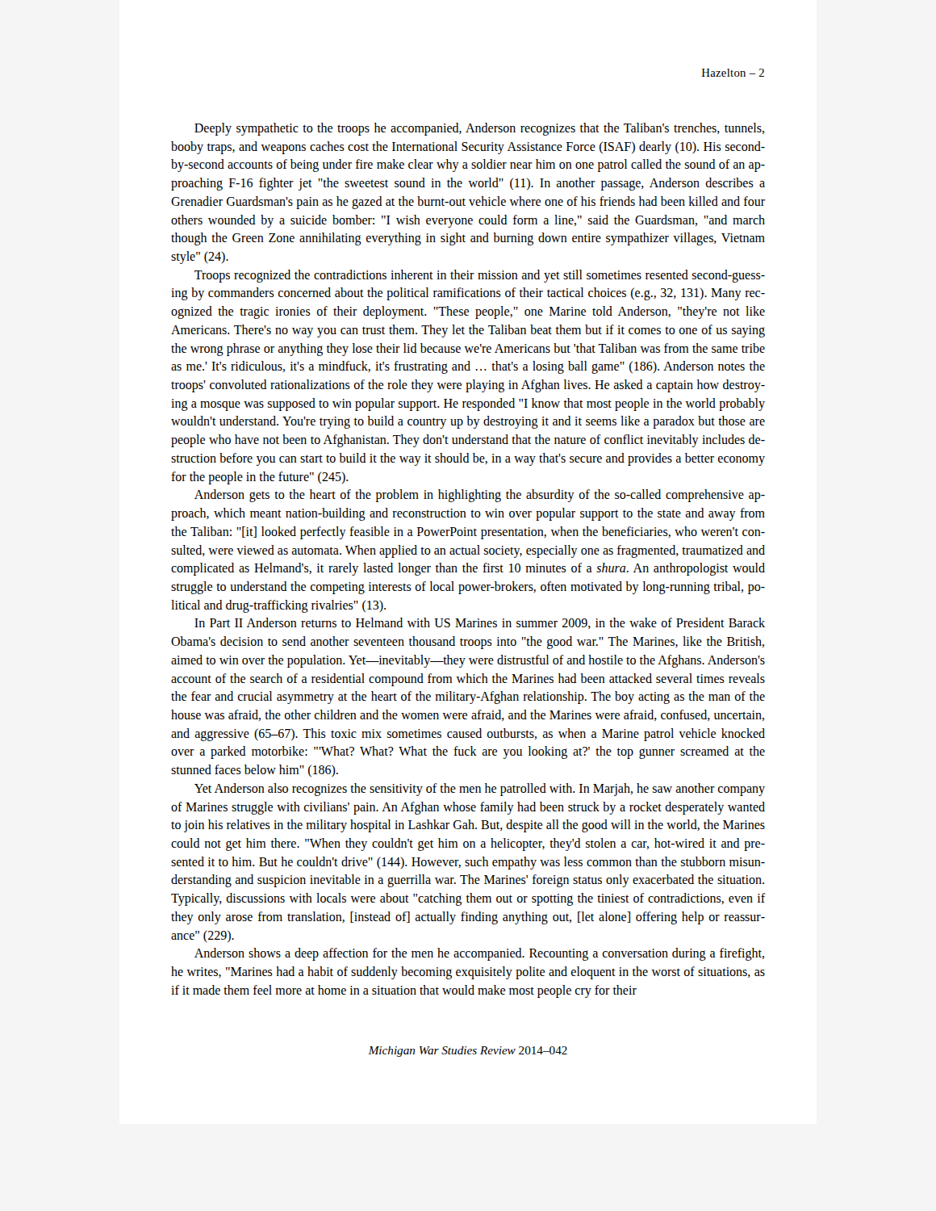Hazelton – 2
Deeply sympathetic to the troops he accompanied, Anderson recognizes that the Taliban's trenches, tunnels, booby traps, and weapons caches cost the International Security Assistance Force (ISAF) dearly (10). His second-by-second accounts of being under fire make clear why a soldier near him on one patrol called the sound of an approaching F-16 fighter jet "the sweetest sound in the world" (11). In another passage, Anderson describes a Grenadier Guardsman's pain as he gazed at the burnt-out vehicle where one of his friends had been killed and four others wounded by a suicide bomber: "I wish everyone could form a line," said the Guardsman, "and march though the Green Zone annihilating everything in sight and burning down entire sympathizer villages, Vietnam style" (24).
Troops recognized the contradictions inherent in their mission and yet still sometimes resented second-guessing by commanders concerned about the political ramifications of their tactical choices (e.g., 32, 131). Many recognized the tragic ironies of their deployment. "These people," one Marine told Anderson, "they're not like Americans. There's no way you can trust them. They let the Taliban beat them but if it comes to one of us saying the wrong phrase or anything they lose their lid because we're Americans but 'that Taliban was from the same tribe as me.' It's ridiculous, it's a mindfuck, it's frustrating and … that's a losing ball game" (186). Anderson notes the troops' convoluted rationalizations of the role they were playing in Afghan lives. He asked a captain how destroying a mosque was supposed to win popular support. He responded "I know that most people in the world probably wouldn't understand. You're trying to build a country up by destroying it and it seems like a paradox but those are people who have not been to Afghanistan. They don't understand that the nature of conflict inevitably includes destruction before you can start to build it the way it should be, in a way that's secure and provides a better economy for the people in the future" (245).
Anderson gets to the heart of the problem in highlighting the absurdity of the so-called comprehensive approach, which meant nation-building and reconstruction to win over popular support to the state and away from the Taliban: "[it] looked perfectly feasible in a PowerPoint presentation, when the beneficiaries, who weren't consulted, were viewed as automata. When applied to an actual society, especially one as fragmented, traumatized and complicated as Helmand's, it rarely lasted longer than the first 10 minutes of a shura. An anthropologist would struggle to understand the competing interests of local power-brokers, often motivated by long-running tribal, political and drug-trafficking rivalries" (13).
In Part II Anderson returns to Helmand with US Marines in summer 2009, in the wake of President Barack Obama's decision to send another seventeen thousand troops into "the good war." The Marines, like the British, aimed to win over the population. Yet—inevitably—they were distrustful of and hostile to the Afghans. Anderson's account of the search of a residential compound from which the Marines had been attacked several times reveals the fear and crucial asymmetry at the heart of the military-Afghan relationship. The boy acting as the man of the house was afraid, the other children and the women were afraid, and the Marines were afraid, confused, uncertain, and aggressive (65–67). This toxic mix sometimes caused outbursts, as when a Marine patrol vehicle knocked over a parked motorbike: "'What? What? What the fuck are you looking at?' the top gunner screamed at the stunned faces below him" (186).
Yet Anderson also recognizes the sensitivity of the men he patrolled with. In Marjah, he saw another company of Marines struggle with civilians' pain. An Afghan whose family had been struck by a rocket desperately wanted to join his relatives in the military hospital in Lashkar Gah. But, despite all the good will in the world, the Marines could not get him there. "When they couldn't get him on a helicopter, they'd stolen a car, hot-wired it and presented it to him. But he couldn't drive" (144). However, such empathy was less common than the stubborn misunderstanding and suspicion inevitable in a guerrilla war. The Marines' foreign status only exacerbated the situation. Typically, discussions with locals were about "catching them out or spotting the tiniest of contradictions, even if they only arose from translation, [instead of] actually finding anything out, [let alone] offering help or reassurance" (229).
Anderson shows a deep affection for the men he accompanied. Recounting a conversation during a firefight, he writes, "Marines had a habit of suddenly becoming exquisitely polite and eloquent in the worst of situations, as if it made them feel more at home in a situation that would make most people cry for their
Michigan War Studies Review 2014–042